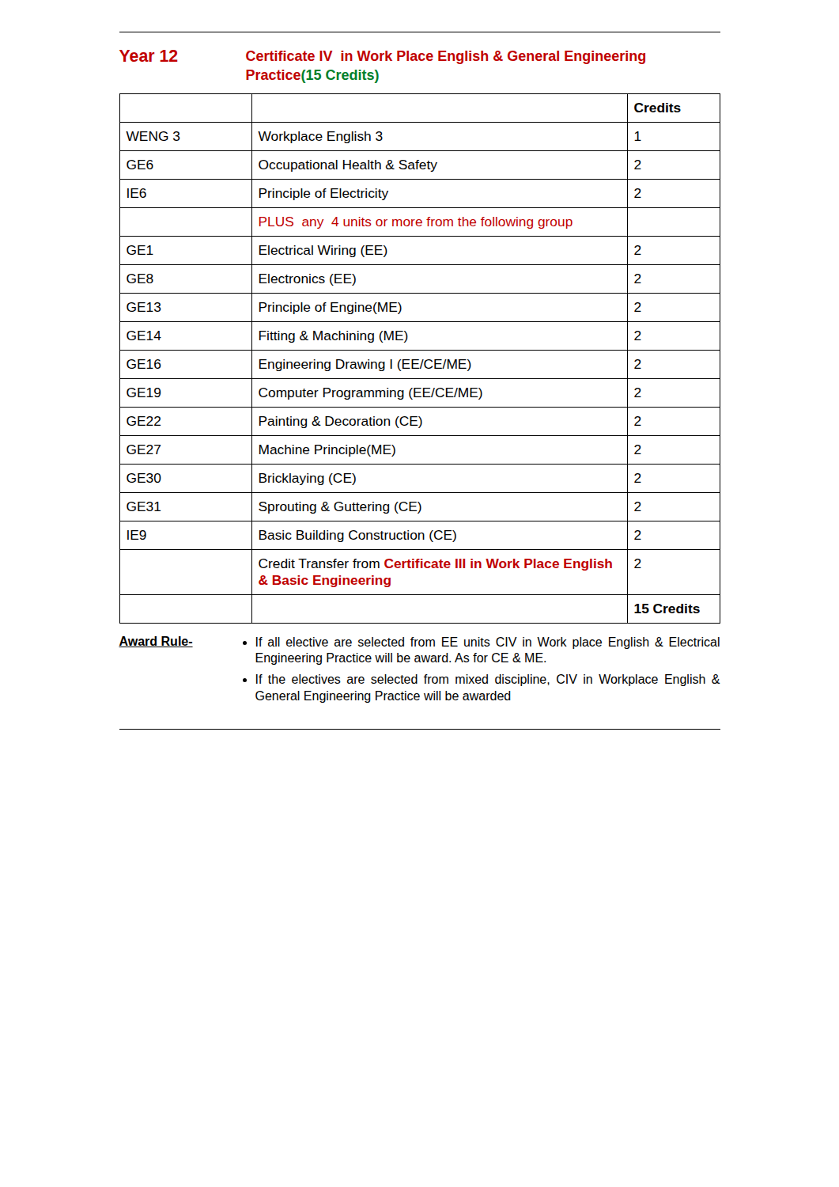Year 12
Certificate IV in Work Place English & General Engineering Practice(15 Credits)
| | | Credits |
| WENG 3 | Workplace English 3 | 1 |
| GE6 | Occupational Health & Safety | 2 |
| IE6 | Principle of Electricity | 2 |
| | PLUS any 4 units or more from the following group | |
| GE1 | Electrical Wiring (EE) | 2 |
| GE8 | Electronics (EE) | 2 |
| GE13 | Principle of Engine(ME) | 2 |
| GE14 | Fitting & Machining (ME) | 2 |
| GE16 | Engineering Drawing I (EE/CE/ME) | 2 |
| GE19 | Computer Programming (EE/CE/ME) | 2 |
| GE22 | Painting & Decoration (CE) | 2 |
| GE27 | Machine Principle(ME) | 2 |
| GE30 | Bricklaying (CE) | 2 |
| GE31 | Sprouting & Guttering (CE) | 2 |
| IE9 | Basic Building Construction (CE) | 2 |
| | Credit Transfer from Certificate III in Work Place English & Basic Engineering | 2 |
| | | 15 Credits |
Award Rule-
If all elective are selected from EE units CIV in Work place English & Electrical Engineering Practice will be award. As for CE & ME.
If the electives are selected from mixed discipline, CIV in Workplace English & General Engineering Practice will be awarded